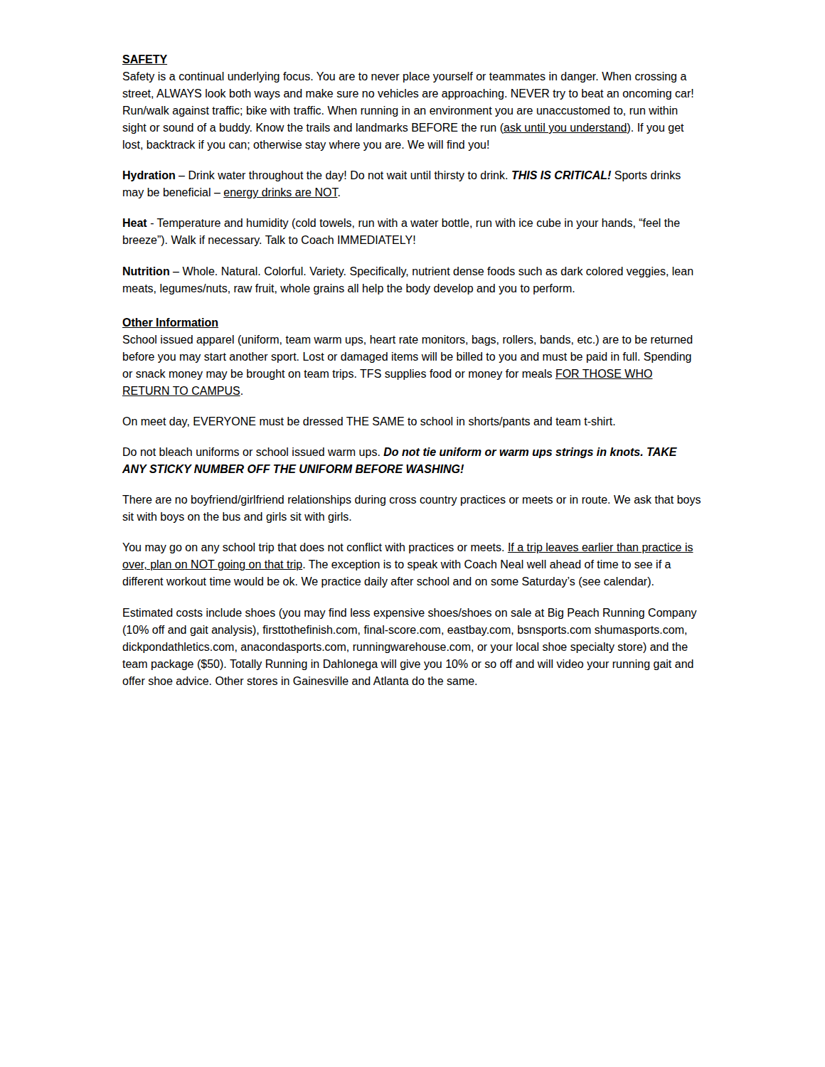SAFETY
Safety is a continual underlying focus. You are to never place yourself or teammates in danger. When crossing a street, ALWAYS look both ways and make sure no vehicles are approaching. NEVER try to beat an oncoming car! Run/walk against traffic; bike with traffic. When running in an environment you are unaccustomed to, run within sight or sound of a buddy. Know the trails and landmarks BEFORE the run (ask until you understand). If you get lost, backtrack if you can; otherwise stay where you are. We will find you!
Hydration – Drink water throughout the day! Do not wait until thirsty to drink. THIS IS CRITICAL! Sports drinks may be beneficial – energy drinks are NOT.
Heat - Temperature and humidity (cold towels, run with a water bottle, run with ice cube in your hands, “feel the breeze”). Walk if necessary. Talk to Coach IMMEDIATELY!
Nutrition – Whole. Natural. Colorful. Variety. Specifically, nutrient dense foods such as dark colored veggies, lean meats, legumes/nuts, raw fruit, whole grains all help the body develop and you to perform.
Other Information
School issued apparel (uniform, team warm ups, heart rate monitors, bags, rollers, bands, etc.) are to be returned before you may start another sport. Lost or damaged items will be billed to you and must be paid in full. Spending or snack money may be brought on team trips. TFS supplies food or money for meals FOR THOSE WHO RETURN TO CAMPUS.
On meet day, EVERYONE must be dressed THE SAME to school in shorts/pants and team t-shirt.
Do not bleach uniforms or school issued warm ups. Do not tie uniform or warm ups strings in knots. TAKE ANY STICKY NUMBER OFF THE UNIFORM BEFORE WASHING!
There are no boyfriend/girlfriend relationships during cross country practices or meets or in route. We ask that boys sit with boys on the bus and girls sit with girls.
You may go on any school trip that does not conflict with practices or meets. If a trip leaves earlier than practice is over, plan on NOT going on that trip. The exception is to speak with Coach Neal well ahead of time to see if a different workout time would be ok. We practice daily after school and on some Saturday’s (see calendar).
Estimated costs include shoes (you may find less expensive shoes/shoes on sale at Big Peach Running Company (10% off and gait analysis), firsttothefinish.com, final-score.com, eastbay.com, bsnsports.com shumasports.com, dickpondathletics.com, anacondasports.com, runningwarehouse.com, or your local shoe specialty store) and the team package ($50). Totally Running in Dahlonega will give you 10% or so off and will video your running gait and offer shoe advice. Other stores in Gainesville and Atlanta do the same.